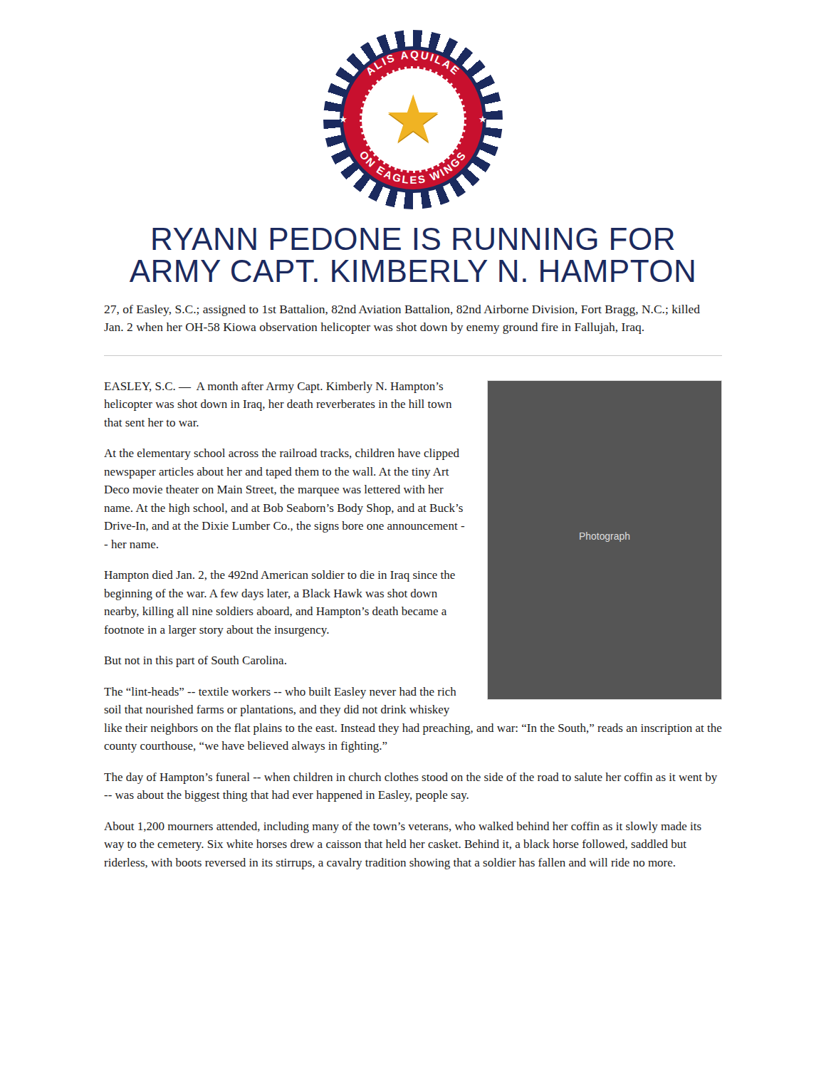★
★ ★
ALIS AQUILAE ON EAGLES WINGS
Ryann Pedone is Running for Army Capt. Kimberly N. Hampton
27, of Easley, S.C.; assigned to 1st Battalion, 82nd Aviation Battalion, 82nd Airborne Division, Fort Bragg, N.C.; killed Jan. 2 when her OH-58 Kiowa observation helicopter was shot down by enemy ground fire in Fallujah, Iraq.
EASLEY, S.C. — A month after Army Capt. Kimberly N. Hampton’s helicopter was shot down in Iraq, her death reverberates in the hill town that sent her to war.
At the elementary school across the railroad tracks, children have clipped newspaper articles about her and taped them to the wall. At the tiny Art Deco movie theater on Main Street, the marquee was lettered with her name. At the high school, and at Bob Seaborn’s Body Shop, and at Buck’s Drive-In, and at the Dixie Lumber Co., the signs bore one announcement -- her name.
Hampton died Jan. 2, the 492nd American soldier to die in Iraq since the beginning of the war. A few days later, a Black Hawk was shot down nearby, killing all nine soldiers aboard, and Hampton’s death became a footnote in a larger story about the insurgency.
But not in this part of South Carolina.
The “lint-heads” -- textile workers -- who built Easley never had the rich soil that nourished farms or plantations, and they did not drink whiskey like their neighbors on the flat plains to the east. Instead they had preaching, and war: “In the South,” reads an inscription at the county courthouse, “we have believed always in fighting.”
The day of Hampton’s funeral -- when children in church clothes stood on the side of the road to salute her coffin as it went by -- was about the biggest thing that had ever happened in Easley, people say.
About 1,200 mourners attended, including many of the town’s veterans, who walked behind her coffin as it slowly made its way to the cemetery. Six white horses drew a caisson that held her casket. Behind it, a black horse followed, saddled but riderless, with boots reversed in its stirrups, a cavalry tradition showing that a soldier has fallen and will ride no more.